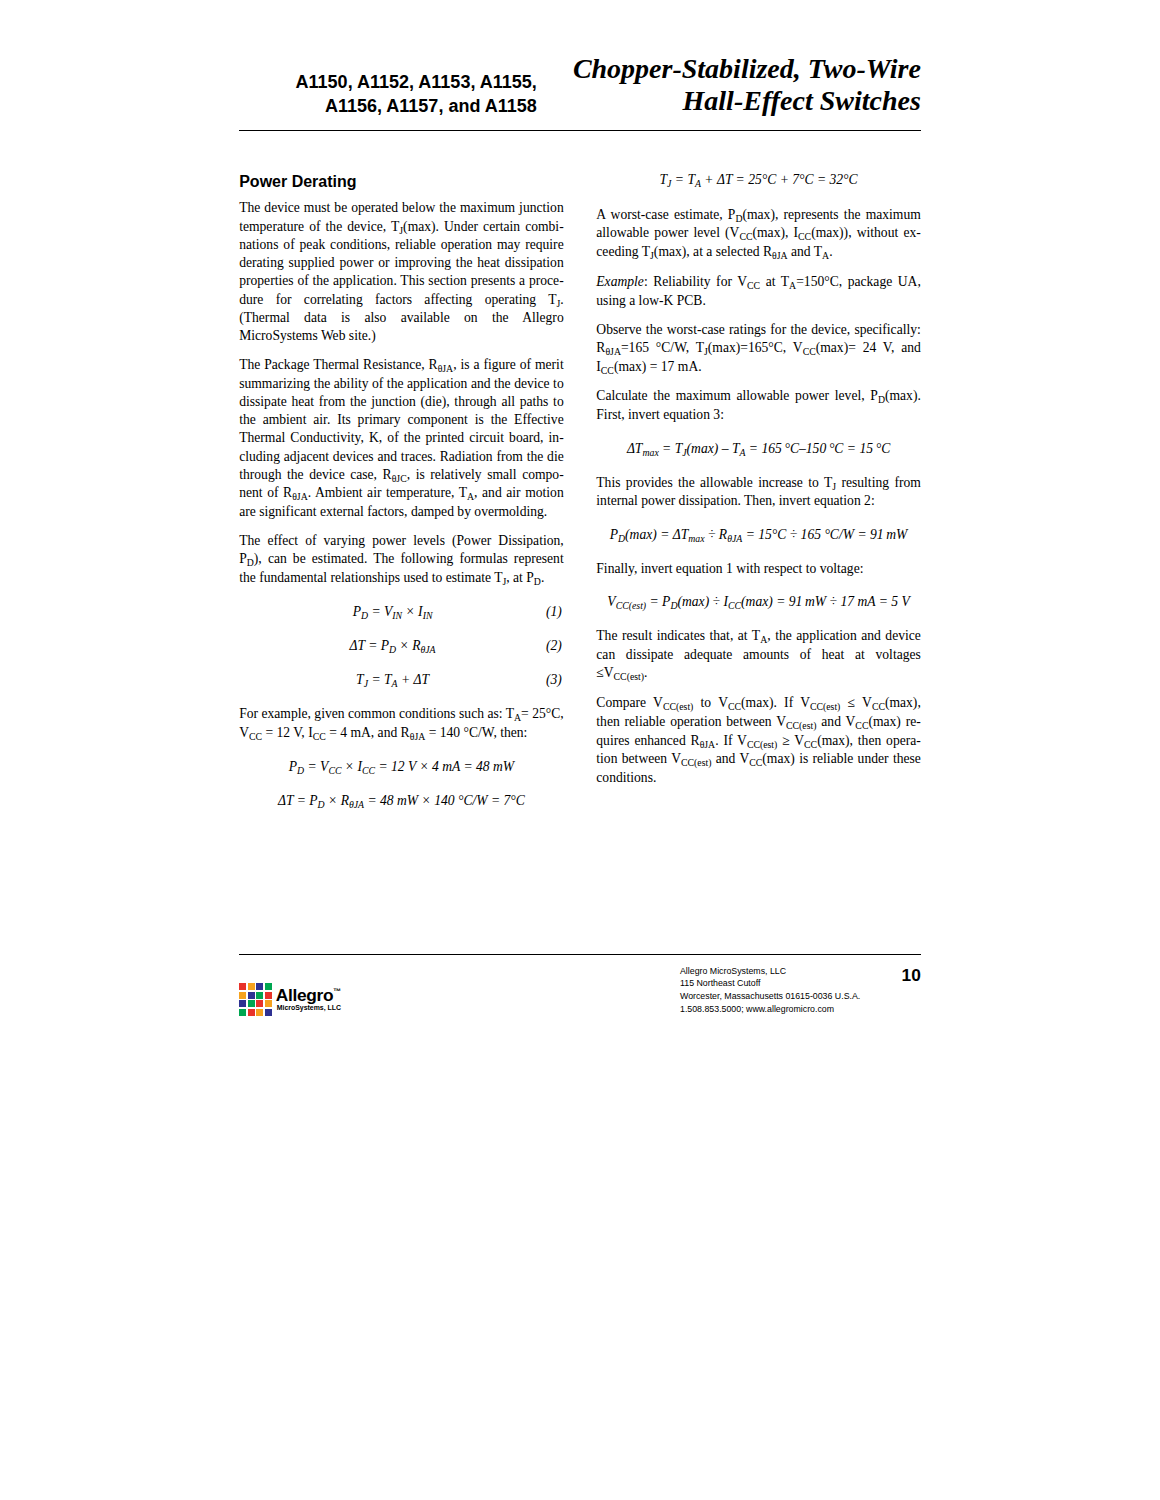A1150, A1152, A1153, A1155,
A1156, A1157, and A1158
Chopper-Stabilized, Two-Wire
Hall-Effect Switches
Power Derating
The device must be operated below the maximum junction temperature of the device, TJ(max). Under certain combinations of peak conditions, reliable operation may require derating supplied power or improving the heat dissipation properties of the application. This section presents a procedure for correlating factors affecting operating TJ. (Thermal data is also available on the Allegro MicroSystems Web site.)
The Package Thermal Resistance, RθJA, is a figure of merit summarizing the ability of the application and the device to dissipate heat from the junction (die), through all paths to the ambient air. Its primary component is the Effective Thermal Conductivity, K, of the printed circuit board, including adjacent devices and traces. Radiation from the die through the device case, RθJC, is relatively small component of RθJA. Ambient air temperature, TA, and air motion are significant external factors, damped by overmolding.
The effect of varying power levels (Power Dissipation, PD), can be estimated. The following formulas represent the fundamental relationships used to estimate TJ, at PD.
PD = VIN × IIN(1)
ΔT = PD × RθJA(2)
TJ = TA + ΔT(3)
For example, given common conditions such as: TA= 25°C, VCC = 12 V, ICC = 4 mA, and RθJA = 140 °C/W, then:
PD = VCC × ICC = 12 V × 4 mA = 48 mW
ΔT = PD × RθJA = 48 mW × 140 °C/W = 7°C
TJ = TA + ΔT = 25°C + 7°C = 32°C
A worst-case estimate, PD(max), represents the maximum allowable power level (VCC(max), ICC(max)), without exceeding TJ(max), at a selected RθJA and TA.
Example: Reliability for VCC at TA=150°C, package UA, using a low-K PCB.
Observe the worst-case ratings for the device, specifically: RθJA=165 °C/W, TJ(max)=165°C, VCC(max)= 24 V, and ICC(max) = 17 mA.
Calculate the maximum allowable power level, PD(max). First, invert equation 3:
ΔTmax = TJ(max) – TA = 165 °C–150 °C = 15 °C
This provides the allowable increase to TJ resulting from internal power dissipation. Then, invert equation 2:
PD(max) = ΔTmax ÷ RθJA = 15°C ÷ 165 °C/W = 91 mW
Finally, invert equation 1 with respect to voltage:
VCC(est) = PD(max) ÷ ICC(max) = 91 mW ÷ 17 mA = 5 V
The result indicates that, at TA, the application and device can dissipate adequate amounts of heat at voltages ≤VCC(est).
Compare VCC(est) to VCC(max). If VCC(est) ≤ VCC(max), then reliable operation between VCC(est) and VCC(max) requires enhanced RθJA. If VCC(est) ≥ VCC(max), then operation between VCC(est) and VCC(max) is reliable under these conditions.
Allegro™MicroSystems, LLC
Allegro MicroSystems, LLC
115 Northeast Cutoff
Worcester, Massachusetts 01615-0036 U.S.A.
1.508.853.5000; www.allegromicro.com
10